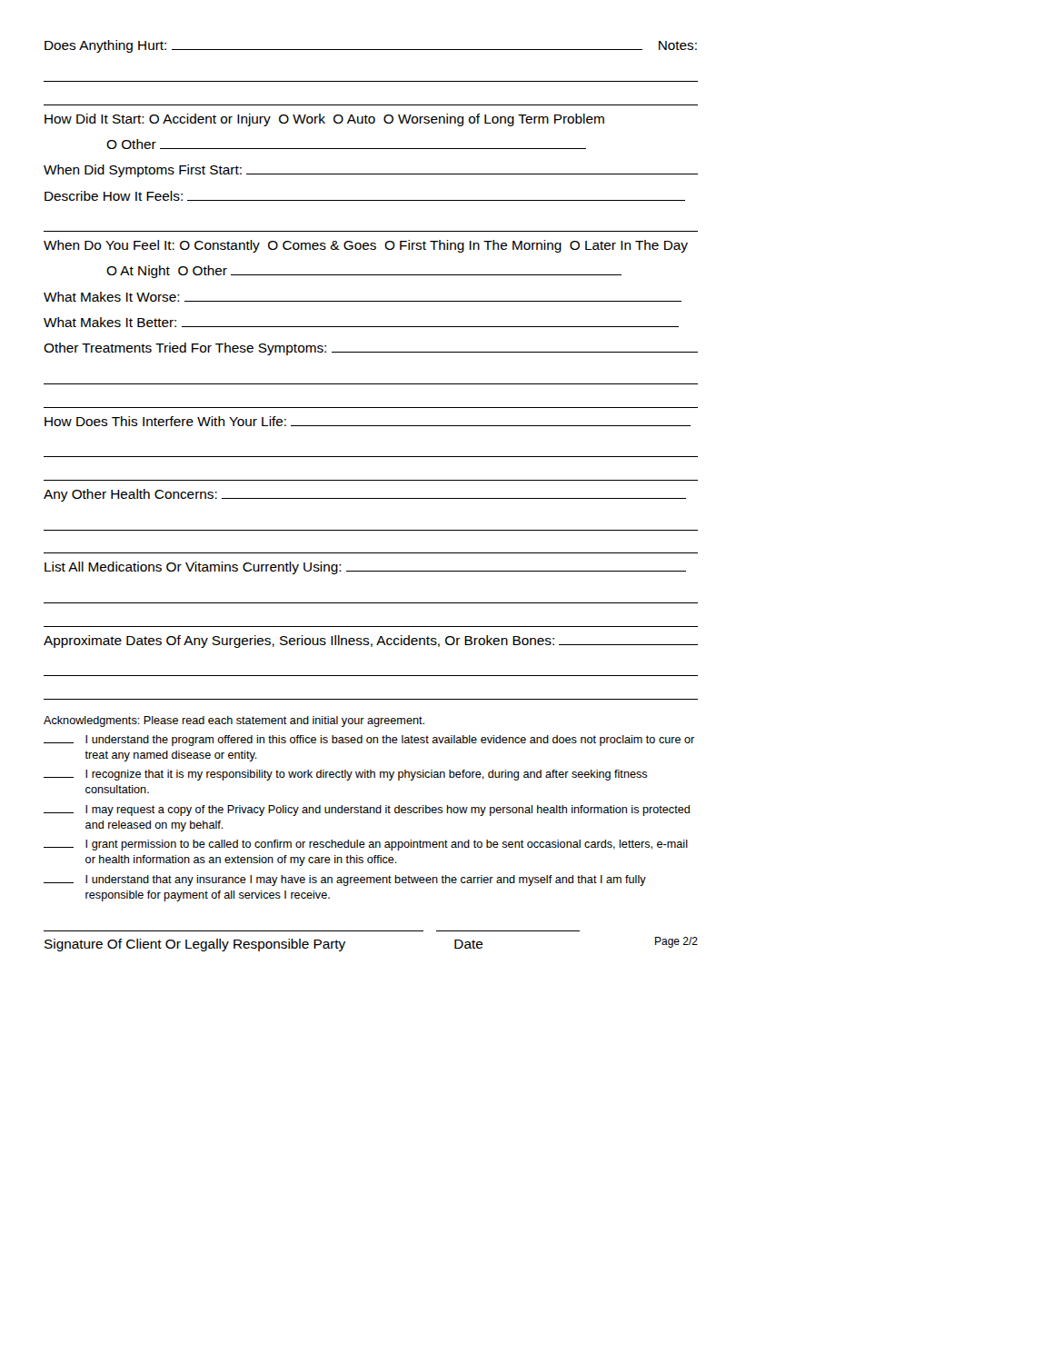Notes: Does Anything Hurt:
How Did It Start: O Accident or Injury O Work O Auto O Worsening of Long Term Problem
O Other
When Did Symptoms First Start:
Describe How It Feels:
When Do You Feel It: O Constantly O Comes & Goes O First Thing In The Morning O Later In The Day
O At Night O Other
What Makes It Worse:
What Makes It Better:
Other Treatments Tried For These Symptoms:
How Does This Interfere With Your Life:
Any Other Health Concerns:
List All Medications Or Vitamins Currently Using:
Approximate Dates Of Any Surgeries, Serious Illness, Accidents, Or Broken Bones:
Acknowledgments: Please read each statement and initial your agreement.
| | I understand the program offered in this office is based on the latest available evidence and does not proclaim to cure or treat any named disease or entity. |
| | I recognize that it is my responsibility to work directly with my physician before, during and after seeking fitness consultation. |
| | I may request a copy of the Privacy Policy and understand it describes how my personal health information is protected and released on my behalf. |
| | I grant permission to be called to confirm or reschedule an appointment and to be sent occasional cards, letters, e-mail or health information as an extension of my care in this office. |
| | I understand that any insurance I may have is an agreement between the carrier and myself and that I am fully responsible for payment of all services I receive. |
Signature Of Client Or Legally Responsible Party Date Page 2/2